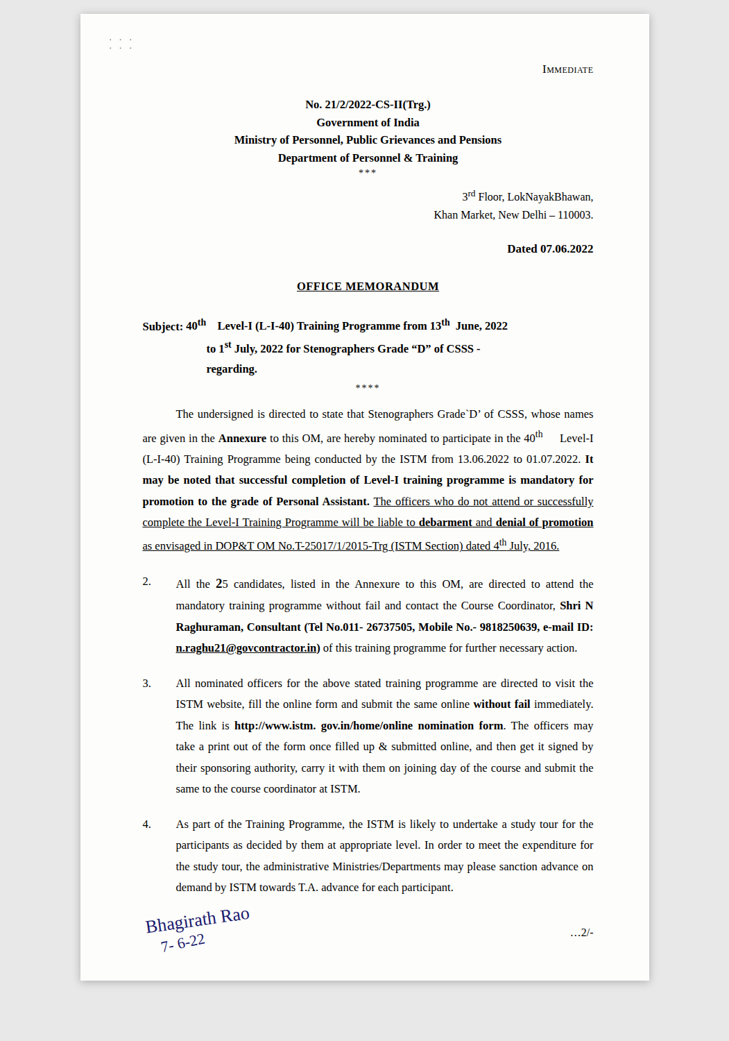. . .
. . .
Immediate
No. 21/2/2022-CS-II(Trg.)
Government of India
Ministry of Personnel, Public Grievances and Pensions
Department of Personnel & Training
***
3rd Floor, LokNayakBhawan,
Khan Market, New Delhi – 110003.
Dated 07.06.2022
OFFICE MEMORANDUM
Subject: 40th Level-I (L-I-40) Training Programme from 13th June, 2022 to 1st July, 2022 for Stenographers Grade “D” of CSSS - regarding.
****
The undersigned is directed to state that Stenographers Grade`D’ of CSSS, whose names are given in the Annexure to this OM, are hereby nominated to participate in the 40th Level-I (L-I-40) Training Programme being conducted by the ISTM from 13.06.2022 to 01.07.2022. It may be noted that successful completion of Level-I training programme is mandatory for promotion to the grade of Personal Assistant. The officers who do not attend or successfully complete the Level-I Training Programme will be liable to debarment and denial of promotion as envisaged in DOP&T OM No.T-25017/1/2015-Trg (ISTM Section) dated 4th July, 2016.
2.
All the 25 candidates, listed in the Annexure to this OM, are directed to attend the mandatory training programme without fail and contact the Course Coordinator, Shri N Raghuraman, Consultant (Tel No.011- 26737505, Mobile No.- 9818250639, e-mail ID: n.raghu21@govcontractor.in) of this training programme for further necessary action.
3.
All nominated officers for the above stated training programme are directed to visit the ISTM website, fill the online form and submit the same online without fail immediately. The link is http://www.istm. gov.in/home/online nomination form. The officers may take a print out of the form once filled up & submitted online, and then get it signed by their sponsoring authority, carry it with them on joining day of the course and submit the same to the course coordinator at ISTM.
4.
As part of the Training Programme, the ISTM is likely to undertake a study tour for the participants as decided by them at appropriate level. In order to meet the expenditure for the study tour, the administrative Ministries/Departments may please sanction advance on demand by ISTM towards T.A. advance for each participant.
…2/-
Bhagirath Rao 7- 6-22